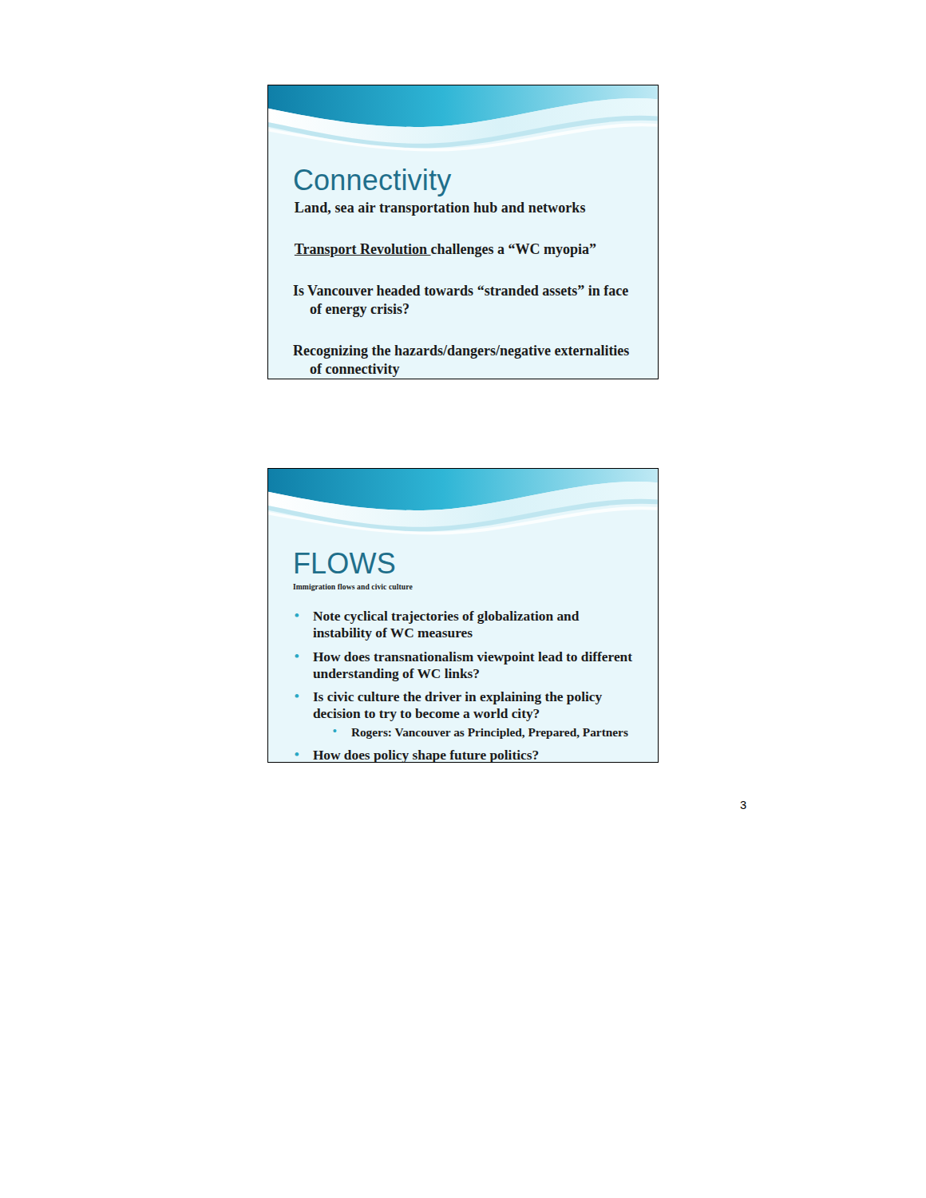Connectivity
Land, sea air transportation hub and networks
Transport Revolution challenges a “WC myopia”
Is Vancouver headed towards “stranded assets” in face of energy crisis?
Recognizing the hazards/dangers/negative externalities of connectivity
FLOWS
Immigration flows and civic culture
Note cyclical trajectories of globalization and instability of WC measures
How does transnationalism viewpoint lead to different understanding of WC links?
Is civic culture the driver in explaining the policy decision to try to become a world city?
Rogers: Vancouver as Principled, Prepared, Partners
How does policy shape future politics?
3